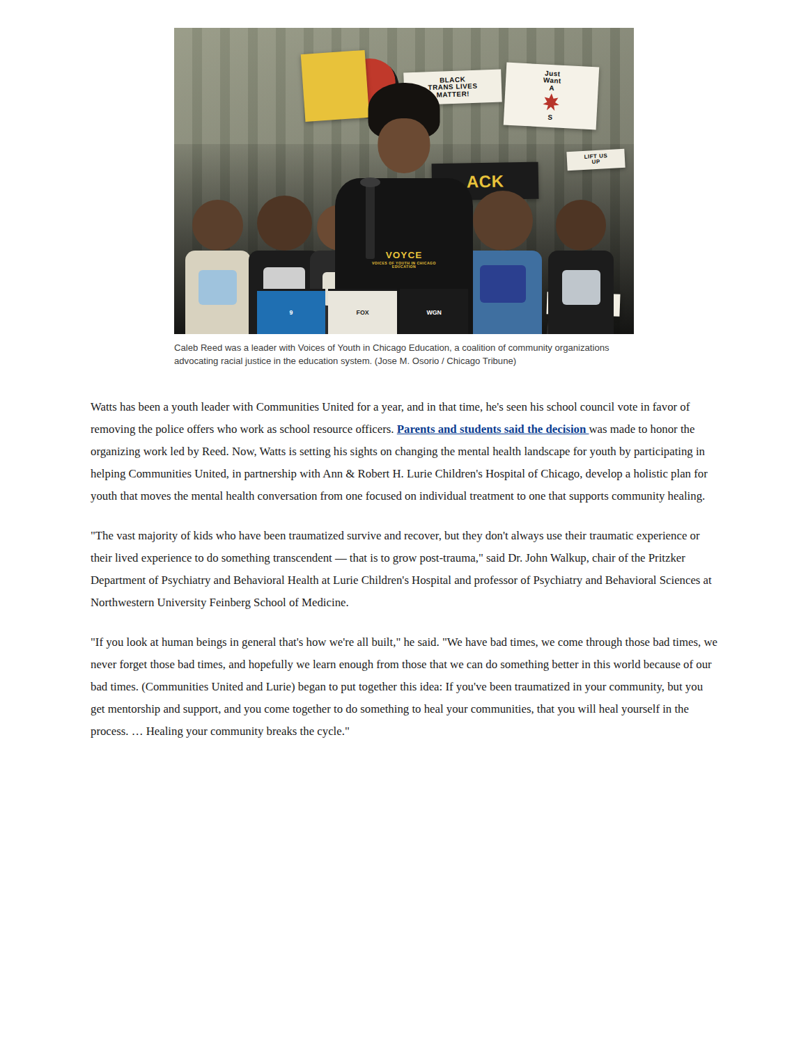BLACK
TRANS LIVES
MATTER!
Just
Want
A
S
ACK
LIFT US
UP
Crying
Ill
VOYCEVOICES OF YOUTH IN CHICAGO EDUCATION
9 FOX WGN
Caleb Reed was a leader with Voices of Youth in Chicago Education, a coalition of community organizations advocating racial justice in the education system. (Jose M. Osorio / Chicago Tribune)
Watts has been a youth leader with Communities United for a year, and in that time, he's seen his school council vote in favor of removing the police offers who work as school resource officers. Parents and students said the decision was made to honor the organizing work led by Reed. Now, Watts is setting his sights on changing the mental health landscape for youth by participating in helping Communities United, in partnership with Ann & Robert H. Lurie Children's Hospital of Chicago, develop a holistic plan for youth that moves the mental health conversation from one focused on individual treatment to one that supports community healing.
"The vast majority of kids who have been traumatized survive and recover, but they don't always use their traumatic experience or their lived experience to do something transcendent — that is to grow post-trauma," said Dr. John Walkup, chair of the Pritzker Department of Psychiatry and Behavioral Health at Lurie Children's Hospital and professor of Psychiatry and Behavioral Sciences at Northwestern University Feinberg School of Medicine.
"If you look at human beings in general that's how we're all built," he said. "We have bad times, we come through those bad times, we never forget those bad times, and hopefully we learn enough from those that we can do something better in this world because of our bad times. (Communities United and Lurie) began to put together this idea: If you've been traumatized in your community, but you get mentorship and support, and you come together to do something to heal your communities, that you will heal yourself in the process. … Healing your community breaks the cycle."